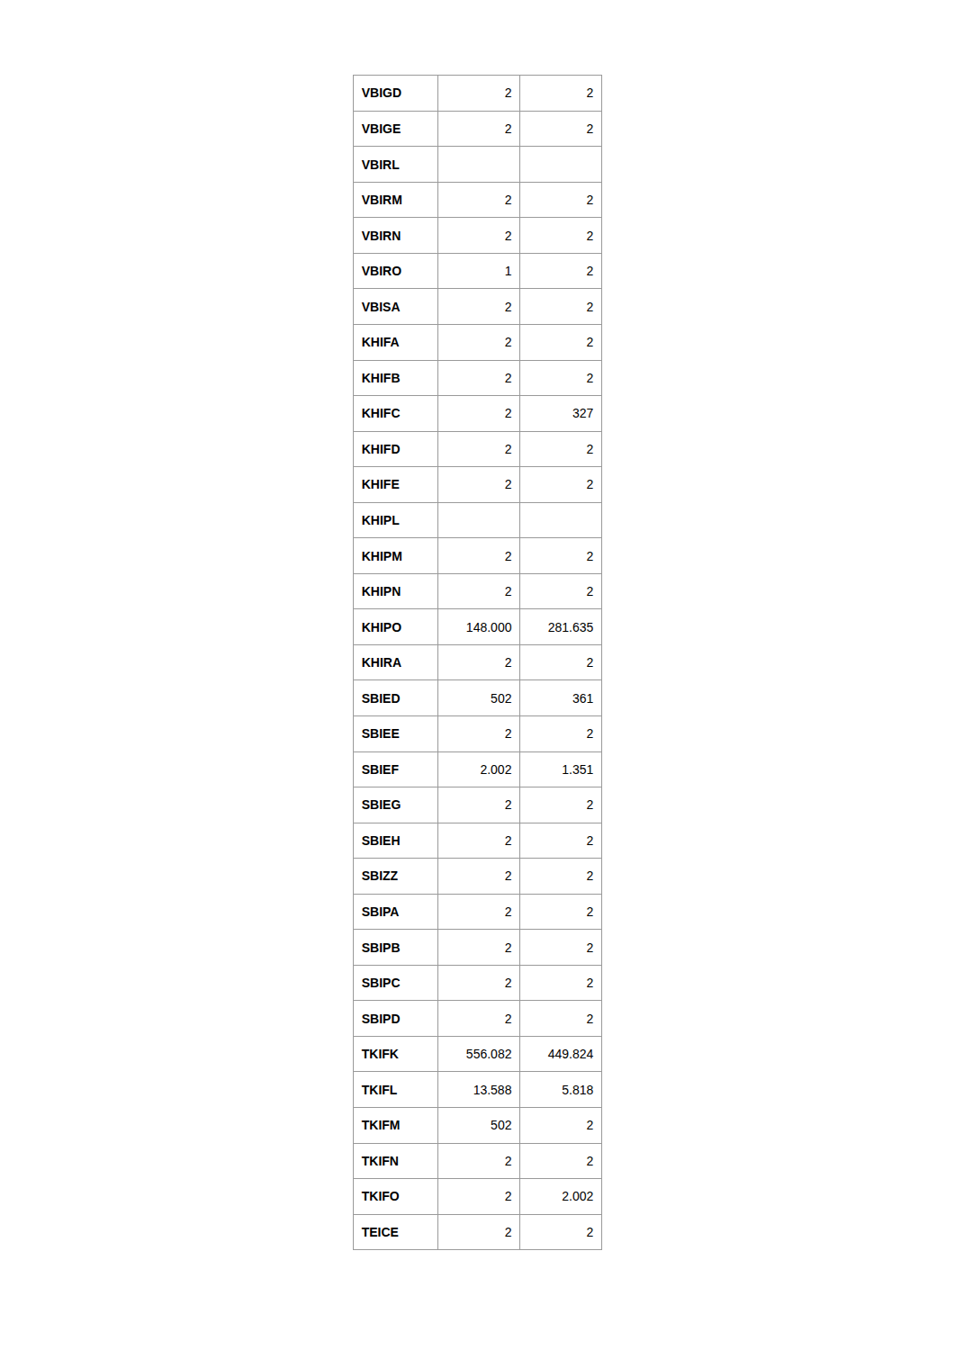| VBIGD | 2 | 2 |
| VBIGE | 2 | 2 |
| VBIRL | | |
| VBIRM | 2 | 2 |
| VBIRN | 2 | 2 |
| VBIRO | 1 | 2 |
| VBISA | 2 | 2 |
| KHIFA | 2 | 2 |
| KHIFB | 2 | 2 |
| KHIFC | 2 | 327 |
| KHIFD | 2 | 2 |
| KHIFE | 2 | 2 |
| KHIPL | | |
| KHIPM | 2 | 2 |
| KHIPN | 2 | 2 |
| KHIPO | 148.000 | 281.635 |
| KHIRA | 2 | 2 |
| SBIED | 502 | 361 |
| SBIEE | 2 | 2 |
| SBIEF | 2.002 | 1.351 |
| SBIEG | 2 | 2 |
| SBIEH | 2 | 2 |
| SBIZZ | 2 | 2 |
| SBIPA | 2 | 2 |
| SBIPB | 2 | 2 |
| SBIPC | 2 | 2 |
| SBIPD | 2 | 2 |
| TKIFK | 556.082 | 449.824 |
| TKIFL | 13.588 | 5.818 |
| TKIFM | 502 | 2 |
| TKIFN | 2 | 2 |
| TKIFO | 2 | 2.002 |
| TEICE | 2 | 2 |